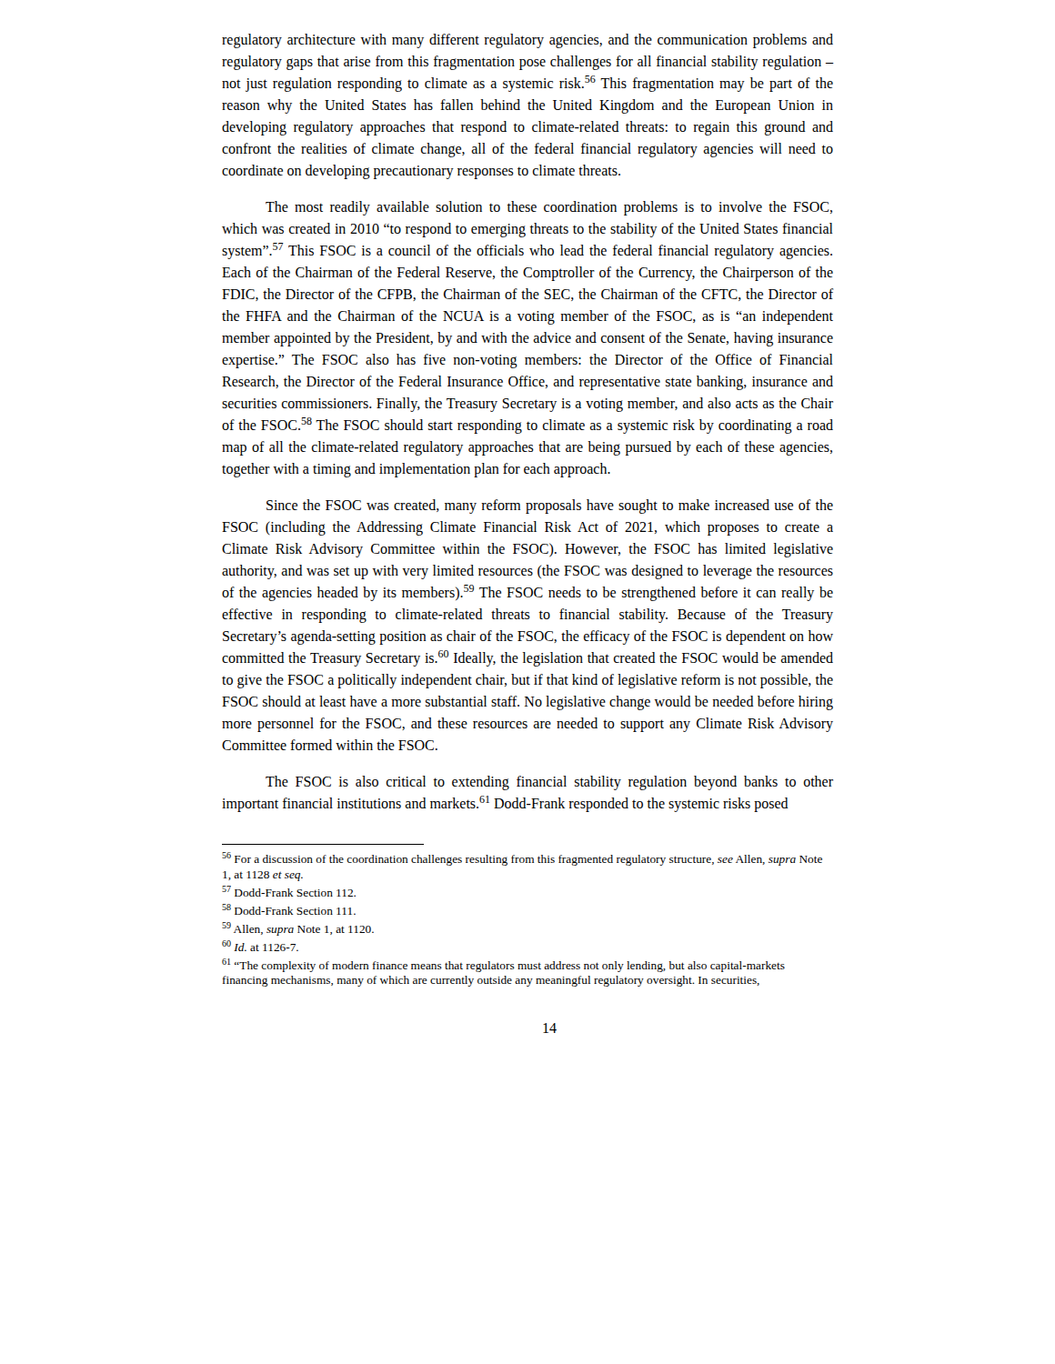regulatory architecture with many different regulatory agencies, and the communication problems and regulatory gaps that arise from this fragmentation pose challenges for all financial stability regulation – not just regulation responding to climate as a systemic risk.56 This fragmentation may be part of the reason why the United States has fallen behind the United Kingdom and the European Union in developing regulatory approaches that respond to climate-related threats: to regain this ground and confront the realities of climate change, all of the federal financial regulatory agencies will need to coordinate on developing precautionary responses to climate threats.
The most readily available solution to these coordination problems is to involve the FSOC, which was created in 2010 “to respond to emerging threats to the stability of the United States financial system”.57 This FSOC is a council of the officials who lead the federal financial regulatory agencies. Each of the Chairman of the Federal Reserve, the Comptroller of the Currency, the Chairperson of the FDIC, the Director of the CFPB, the Chairman of the SEC, the Chairman of the CFTC, the Director of the FHFA and the Chairman of the NCUA is a voting member of the FSOC, as is “an independent member appointed by the President, by and with the advice and consent of the Senate, having insurance expertise.” The FSOC also has five non-voting members: the Director of the Office of Financial Research, the Director of the Federal Insurance Office, and representative state banking, insurance and securities commissioners. Finally, the Treasury Secretary is a voting member, and also acts as the Chair of the FSOC.58 The FSOC should start responding to climate as a systemic risk by coordinating a road map of all the climate-related regulatory approaches that are being pursued by each of these agencies, together with a timing and implementation plan for each approach.
Since the FSOC was created, many reform proposals have sought to make increased use of the FSOC (including the Addressing Climate Financial Risk Act of 2021, which proposes to create a Climate Risk Advisory Committee within the FSOC). However, the FSOC has limited legislative authority, and was set up with very limited resources (the FSOC was designed to leverage the resources of the agencies headed by its members).59 The FSOC needs to be strengthened before it can really be effective in responding to climate-related threats to financial stability. Because of the Treasury Secretary’s agenda-setting position as chair of the FSOC, the efficacy of the FSOC is dependent on how committed the Treasury Secretary is.60 Ideally, the legislation that created the FSOC would be amended to give the FSOC a politically independent chair, but if that kind of legislative reform is not possible, the FSOC should at least have a more substantial staff. No legislative change would be needed before hiring more personnel for the FSOC, and these resources are needed to support any Climate Risk Advisory Committee formed within the FSOC.
The FSOC is also critical to extending financial stability regulation beyond banks to other important financial institutions and markets.61 Dodd-Frank responded to the systemic risks posed
56 For a discussion of the coordination challenges resulting from this fragmented regulatory structure, see Allen, supra Note 1, at 1128 et seq.
57 Dodd-Frank Section 112.
58 Dodd-Frank Section 111.
59 Allen, supra Note 1, at 1120.
60 Id. at 1126-7.
61 “The complexity of modern finance means that regulators must address not only lending, but also capital-markets financing mechanisms, many of which are currently outside any meaningful regulatory oversight. In securities,
14